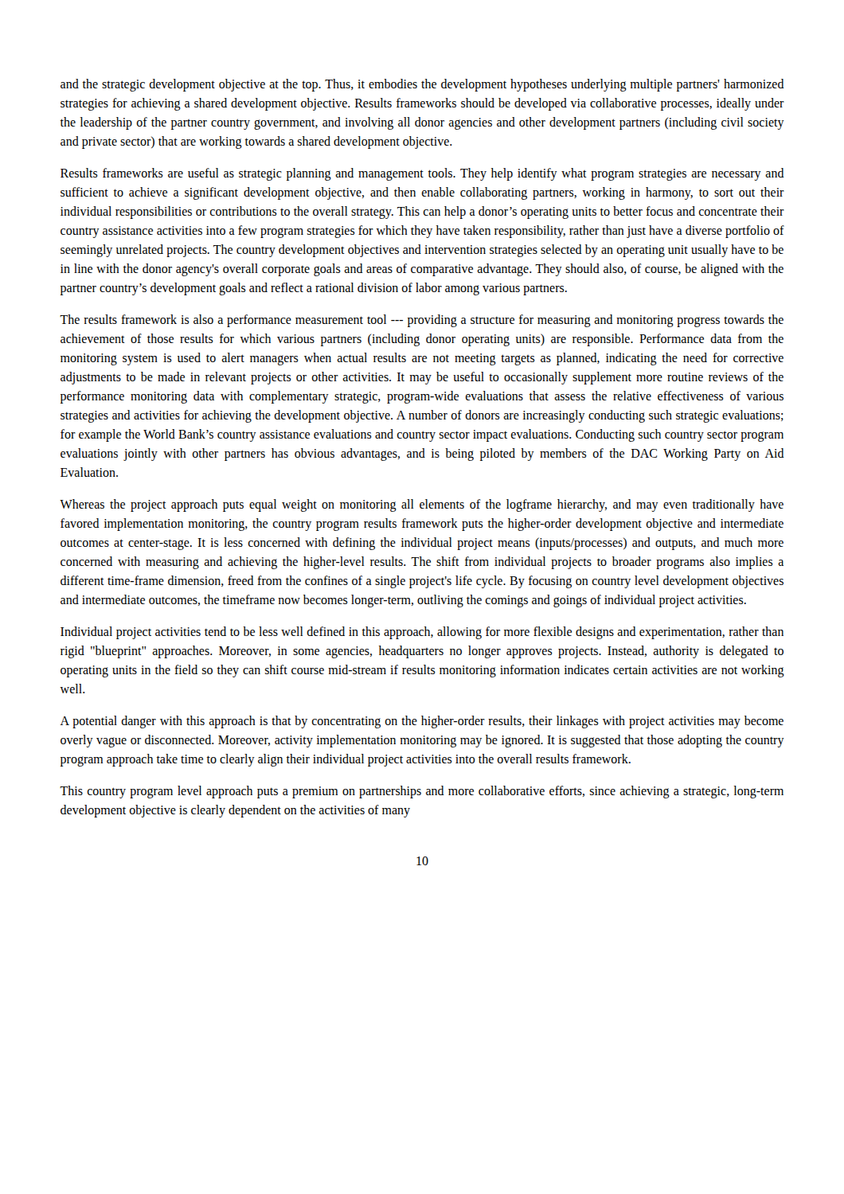and the strategic development objective at the top. Thus, it embodies the development hypotheses underlying multiple partners' harmonized strategies for achieving a shared development objective. Results frameworks should be developed via collaborative processes, ideally under the leadership of the partner country government, and involving all donor agencies and other development partners (including civil society and private sector) that are working towards a shared development objective.
Results frameworks are useful as strategic planning and management tools. They help identify what program strategies are necessary and sufficient to achieve a significant development objective, and then enable collaborating partners, working in harmony, to sort out their individual responsibilities or contributions to the overall strategy. This can help a donor’s operating units to better focus and concentrate their country assistance activities into a few program strategies for which they have taken responsibility, rather than just have a diverse portfolio of seemingly unrelated projects. The country development objectives and intervention strategies selected by an operating unit usually have to be in line with the donor agency's overall corporate goals and areas of comparative advantage. They should also, of course, be aligned with the partner country’s development goals and reflect a rational division of labor among various partners.
The results framework is also a performance measurement tool --- providing a structure for measuring and monitoring progress towards the achievement of those results for which various partners (including donor operating units) are responsible. Performance data from the monitoring system is used to alert managers when actual results are not meeting targets as planned, indicating the need for corrective adjustments to be made in relevant projects or other activities. It may be useful to occasionally supplement more routine reviews of the performance monitoring data with complementary strategic, program-wide evaluations that assess the relative effectiveness of various strategies and activities for achieving the development objective. A number of donors are increasingly conducting such strategic evaluations; for example the World Bank’s country assistance evaluations and country sector impact evaluations. Conducting such country sector program evaluations jointly with other partners has obvious advantages, and is being piloted by members of the DAC Working Party on Aid Evaluation.
Whereas the project approach puts equal weight on monitoring all elements of the logframe hierarchy, and may even traditionally have favored implementation monitoring, the country program results framework puts the higher-order development objective and intermediate outcomes at center-stage. It is less concerned with defining the individual project means (inputs/processes) and outputs, and much more concerned with measuring and achieving the higher-level results. The shift from individual projects to broader programs also implies a different time-frame dimension, freed from the confines of a single project's life cycle. By focusing on country level development objectives and intermediate outcomes, the timeframe now becomes longer-term, outliving the comings and goings of individual project activities.
Individual project activities tend to be less well defined in this approach, allowing for more flexible designs and experimentation, rather than rigid "blueprint" approaches. Moreover, in some agencies, headquarters no longer approves projects. Instead, authority is delegated to operating units in the field so they can shift course mid-stream if results monitoring information indicates certain activities are not working well.
A potential danger with this approach is that by concentrating on the higher-order results, their linkages with project activities may become overly vague or disconnected. Moreover, activity implementation monitoring may be ignored. It is suggested that those adopting the country program approach take time to clearly align their individual project activities into the overall results framework.
This country program level approach puts a premium on partnerships and more collaborative efforts, since achieving a strategic, long-term development objective is clearly dependent on the activities of many
10